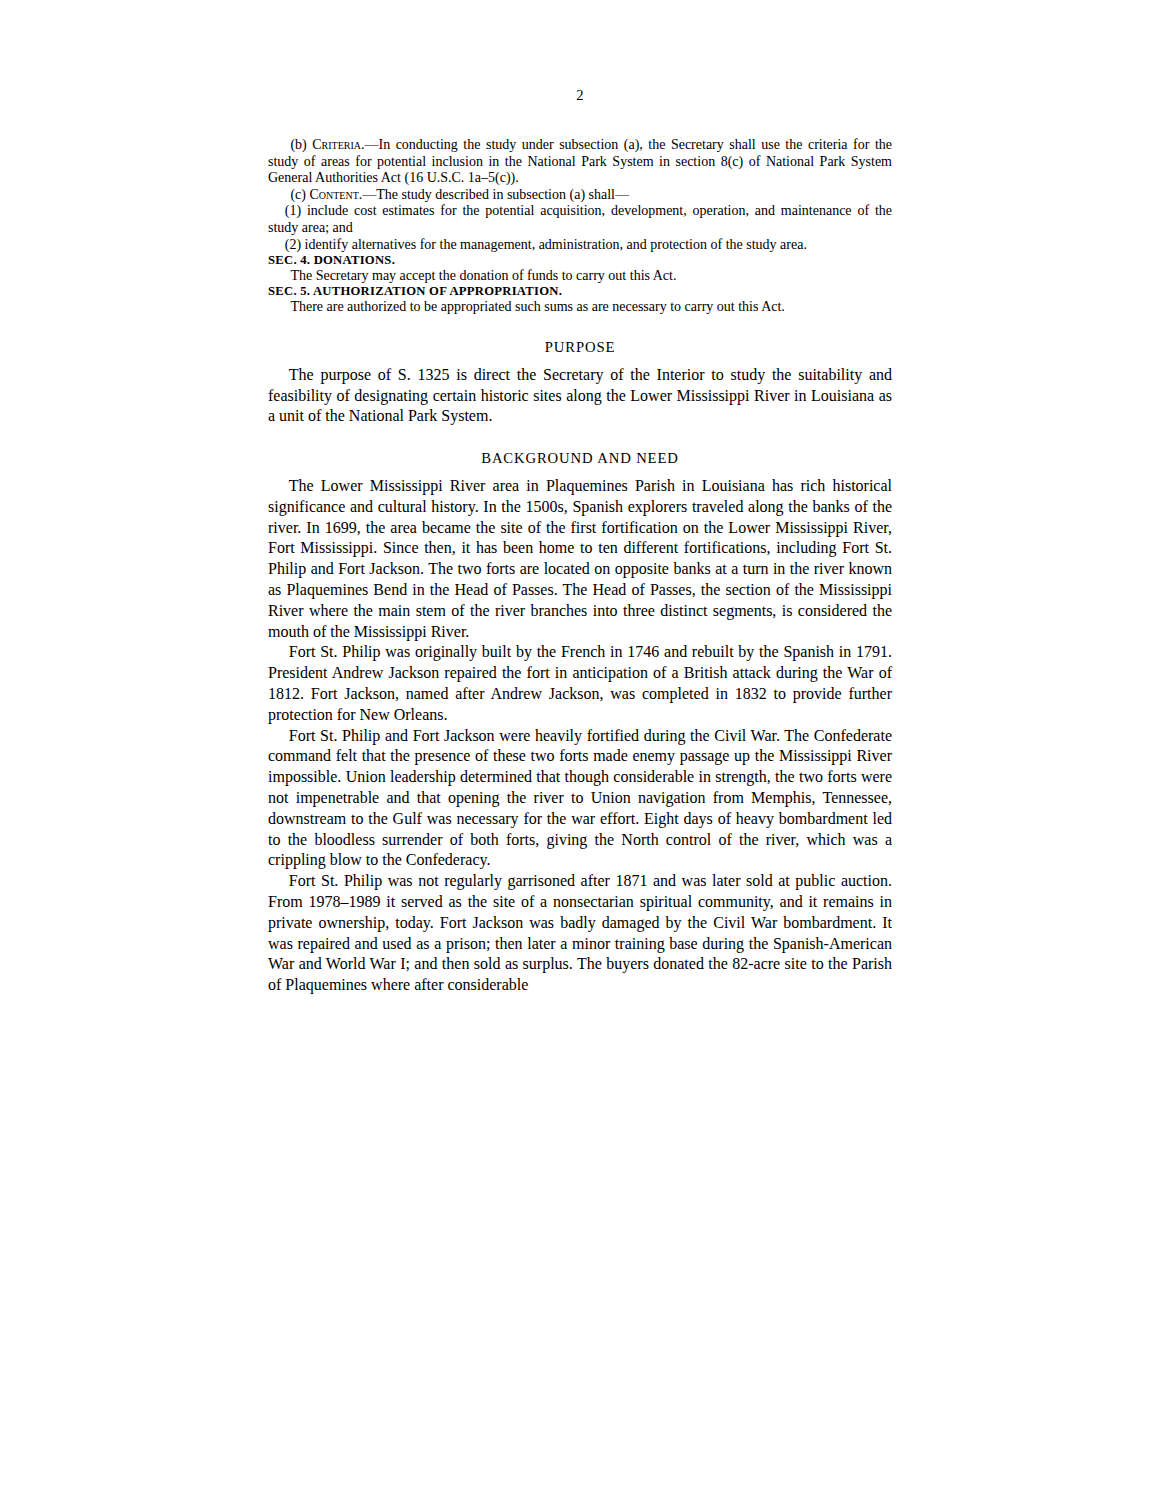2
(b) Criteria.—In conducting the study under subsection (a), the Secretary shall use the criteria for the study of areas for potential inclusion in the National Park System in section 8(c) of National Park System General Authorities Act (16 U.S.C. 1a–5(c)).
(c) Content.—The study described in subsection (a) shall—
(1) include cost estimates for the potential acquisition, development, operation, and maintenance of the study area; and
(2) identify alternatives for the management, administration, and protection of the study area.
SEC. 4. DONATIONS.
The Secretary may accept the donation of funds to carry out this Act.
SEC. 5. AUTHORIZATION OF APPROPRIATION.
There are authorized to be appropriated such sums as are necessary to carry out this Act.
PURPOSE
The purpose of S. 1325 is direct the Secretary of the Interior to study the suitability and feasibility of designating certain historic sites along the Lower Mississippi River in Louisiana as a unit of the National Park System.
BACKGROUND AND NEED
The Lower Mississippi River area in Plaquemines Parish in Louisiana has rich historical significance and cultural history. In the 1500s, Spanish explorers traveled along the banks of the river. In 1699, the area became the site of the first fortification on the Lower Mississippi River, Fort Mississippi. Since then, it has been home to ten different fortifications, including Fort St. Philip and Fort Jackson. The two forts are located on opposite banks at a turn in the river known as Plaquemines Bend in the Head of Passes. The Head of Passes, the section of the Mississippi River where the main stem of the river branches into three distinct segments, is considered the mouth of the Mississippi River.
Fort St. Philip was originally built by the French in 1746 and rebuilt by the Spanish in 1791. President Andrew Jackson repaired the fort in anticipation of a British attack during the War of 1812. Fort Jackson, named after Andrew Jackson, was completed in 1832 to provide further protection for New Orleans.
Fort St. Philip and Fort Jackson were heavily fortified during the Civil War. The Confederate command felt that the presence of these two forts made enemy passage up the Mississippi River impossible. Union leadership determined that though considerable in strength, the two forts were not impenetrable and that opening the river to Union navigation from Memphis, Tennessee, downstream to the Gulf was necessary for the war effort. Eight days of heavy bombardment led to the bloodless surrender of both forts, giving the North control of the river, which was a crippling blow to the Confederacy.
Fort St. Philip was not regularly garrisoned after 1871 and was later sold at public auction. From 1978–1989 it served as the site of a nonsectarian spiritual community, and it remains in private ownership, today. Fort Jackson was badly damaged by the Civil War bombardment. It was repaired and used as a prison; then later a minor training base during the Spanish-American War and World War I; and then sold as surplus. The buyers donated the 82-acre site to the Parish of Plaquemines where after considerable